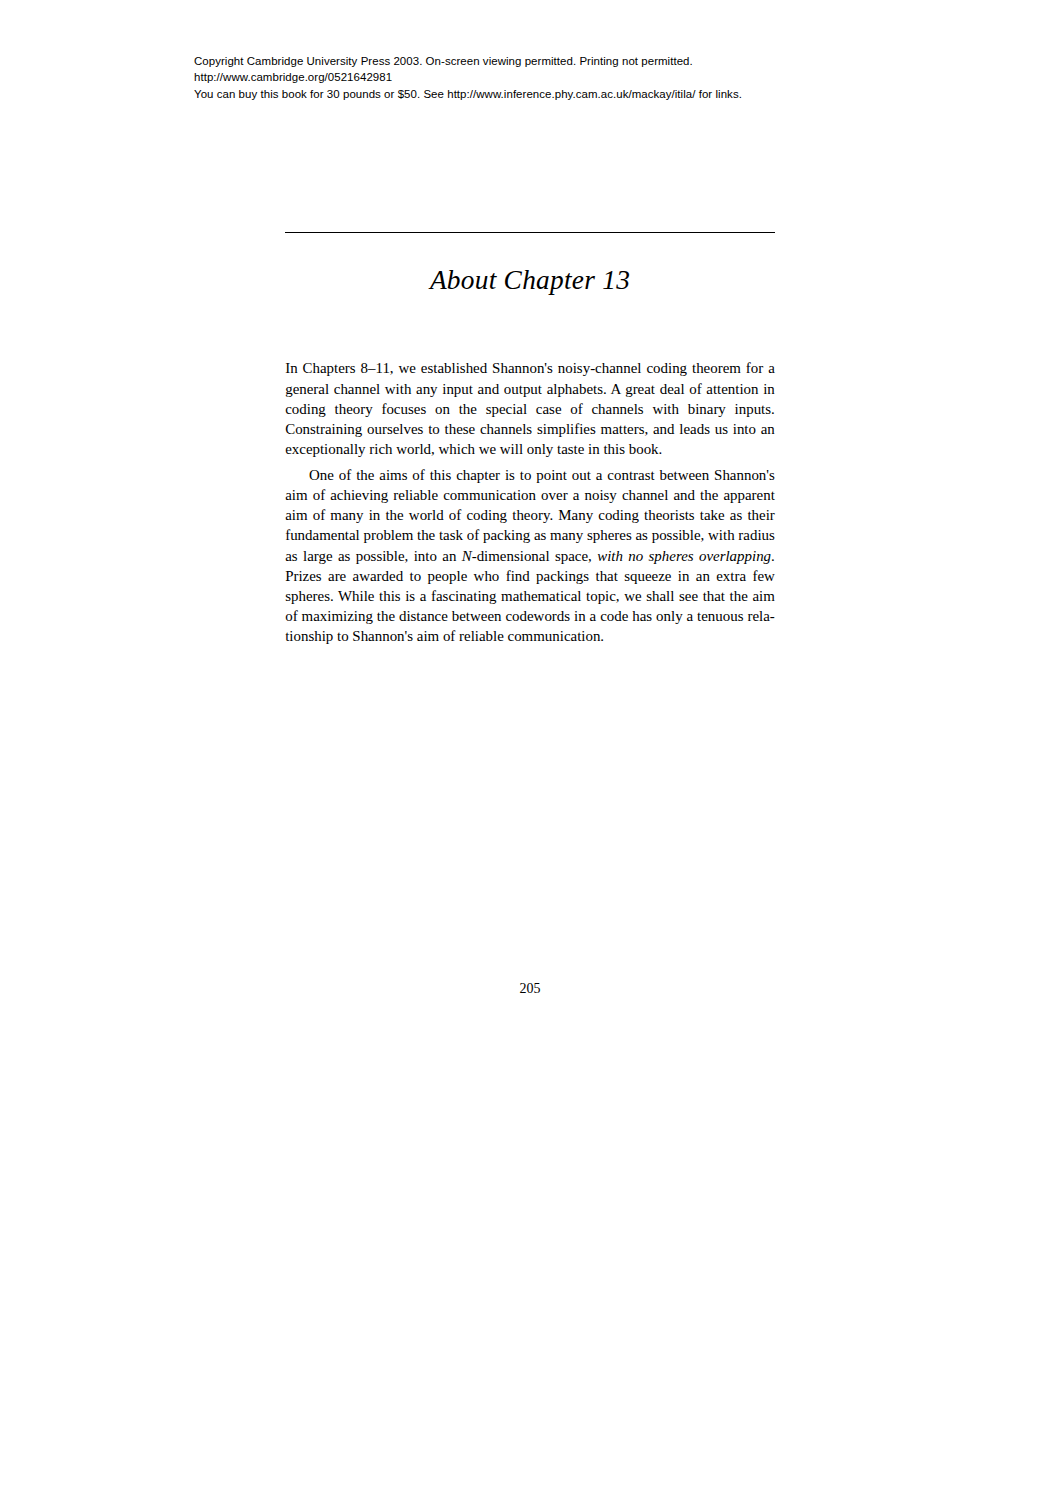Copyright Cambridge University Press 2003. On-screen viewing permitted. Printing not permitted. http://www.cambridge.org/0521642981
You can buy this book for 30 pounds or $50. See http://www.inference.phy.cam.ac.uk/mackay/itila/ for links.
About Chapter 13
In Chapters 8–11, we established Shannon's noisy-channel coding theorem for a general channel with any input and output alphabets. A great deal of attention in coding theory focuses on the special case of channels with binary inputs. Constraining ourselves to these channels simplifies matters, and leads us into an exceptionally rich world, which we will only taste in this book.
One of the aims of this chapter is to point out a contrast between Shannon's aim of achieving reliable communication over a noisy channel and the apparent aim of many in the world of coding theory. Many coding theorists take as their fundamental problem the task of packing as many spheres as possible, with radius as large as possible, into an N-dimensional space, with no spheres overlapping. Prizes are awarded to people who find packings that squeeze in an extra few spheres. While this is a fascinating mathematical topic, we shall see that the aim of maximizing the distance between codewords in a code has only a tenuous relationship to Shannon's aim of reliable communication.
205